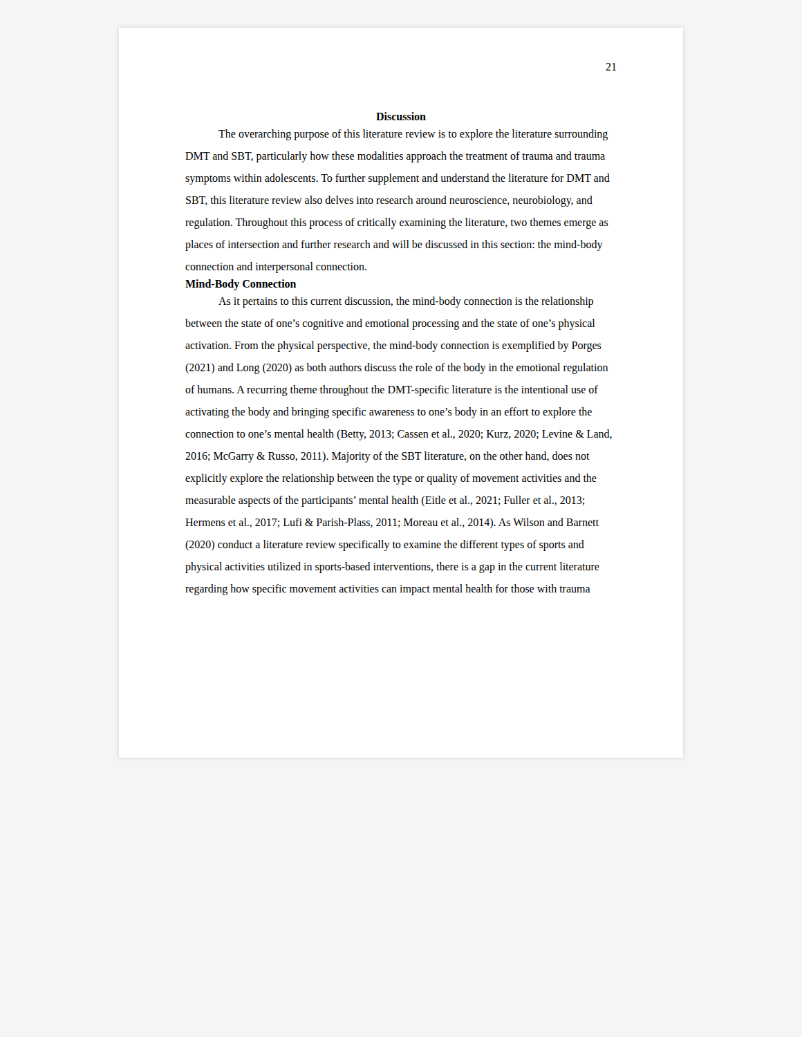21
Discussion
The overarching purpose of this literature review is to explore the literature surrounding DMT and SBT, particularly how these modalities approach the treatment of trauma and trauma symptoms within adolescents. To further supplement and understand the literature for DMT and SBT, this literature review also delves into research around neuroscience, neurobiology, and regulation. Throughout this process of critically examining the literature, two themes emerge as places of intersection and further research and will be discussed in this section: the mind-body connection and interpersonal connection.
Mind-Body Connection
As it pertains to this current discussion, the mind-body connection is the relationship between the state of one’s cognitive and emotional processing and the state of one’s physical activation. From the physical perspective, the mind-body connection is exemplified by Porges (2021) and Long (2020) as both authors discuss the role of the body in the emotional regulation of humans. A recurring theme throughout the DMT-specific literature is the intentional use of activating the body and bringing specific awareness to one’s body in an effort to explore the connection to one’s mental health (Betty, 2013; Cassen et al., 2020; Kurz, 2020; Levine & Land, 2016; McGarry & Russo, 2011). Majority of the SBT literature, on the other hand, does not explicitly explore the relationship between the type or quality of movement activities and the measurable aspects of the participants’ mental health (Eitle et al., 2021; Fuller et al., 2013; Hermens et al., 2017; Lufi & Parish-Plass, 2011; Moreau et al., 2014). As Wilson and Barnett (2020) conduct a literature review specifically to examine the different types of sports and physical activities utilized in sports-based interventions, there is a gap in the current literature regarding how specific movement activities can impact mental health for those with trauma